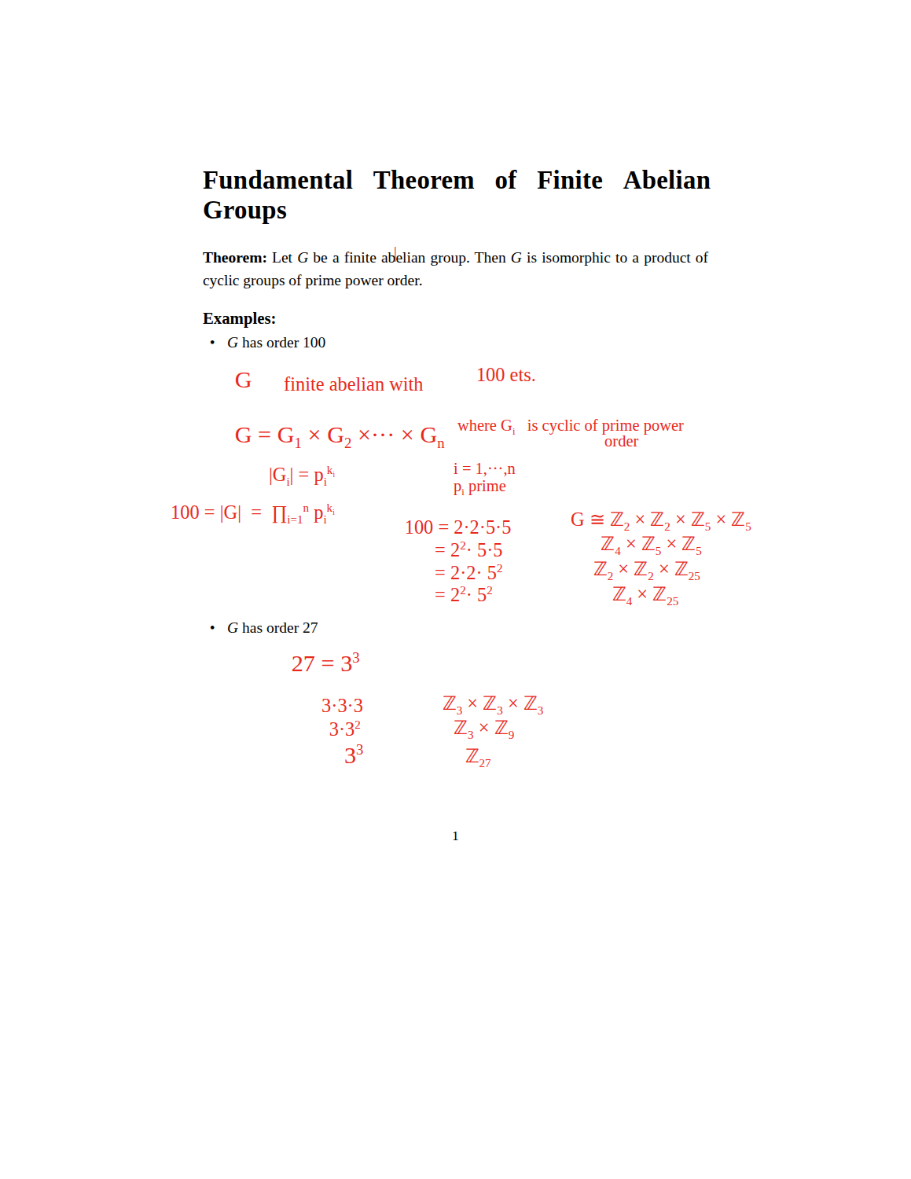Fundamental Theorem of Finite Abelian Groups
Theorem: Let G be a finite ab|elian group. Then G is isomorphic to a product of cyclic groups of prime power order.
Examples:
G has order 100
G finite abelian with 100 ets. G = G1 × G2 ×··· × Gn where Gi is cyclic of prime power order |Gi| = piki i = 1,···,n pi prime 100 = |G| = ∏i=1n piki 100 = 2·2·5·5 = 22· 5·5 = 2·2· 52 = 22· 52 G ≅ ℤ2 × ℤ2 × ℤ5 × ℤ5 ℤ4 × ℤ5 × ℤ5 ℤ2 × ℤ2 × ℤ25 ℤ4 × ℤ25
G has order 27
27 = 33 3·3·3 3·32 33 ℤ3 × ℤ3 × ℤ3 ℤ3 × ℤ9 ℤ27
1